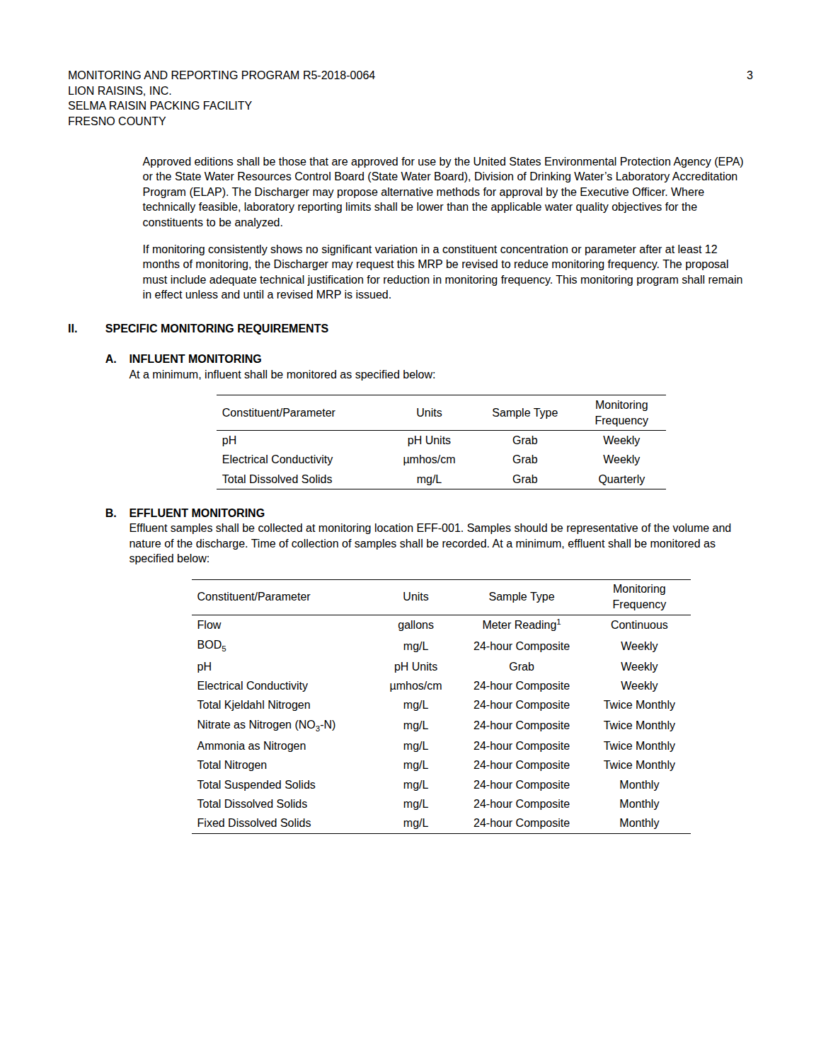MONITORING AND REPORTING PROGRAM R5-2018-0064 3
LION RAISINS, INC.
SELMA RAISIN PACKING FACILITY
FRESNO COUNTY
Approved editions shall be those that are approved for use by the United States Environmental Protection Agency (EPA) or the State Water Resources Control Board (State Water Board), Division of Drinking Water’s Laboratory Accreditation Program (ELAP). The Discharger may propose alternative methods for approval by the Executive Officer. Where technically feasible, laboratory reporting limits shall be lower than the applicable water quality objectives for the constituents to be analyzed.
If monitoring consistently shows no significant variation in a constituent concentration or parameter after at least 12 months of monitoring, the Discharger may request this MRP be revised to reduce monitoring frequency. The proposal must include adequate technical justification for reduction in monitoring frequency. This monitoring program shall remain in effect unless and until a revised MRP is issued.
II. SPECIFIC MONITORING REQUIREMENTS
A. INFLUENT MONITORING
At a minimum, influent shall be monitored as specified below:
| Constituent/Parameter | Units | Sample Type | Monitoring Frequency |
| --- | --- | --- | --- |
| pH | pH Units | Grab | Weekly |
| Electrical Conductivity | µmhos/cm | Grab | Weekly |
| Total Dissolved Solids | mg/L | Grab | Quarterly |
B. EFFLUENT MONITORING
Effluent samples shall be collected at monitoring location EFF-001. Samples should be representative of the volume and nature of the discharge. Time of collection of samples shall be recorded. At a minimum, effluent shall be monitored as specified below:
| Constituent/Parameter | Units | Sample Type | Monitoring Frequency |
| --- | --- | --- | --- |
| Flow | gallons | Meter Reading 1 | Continuous |
| BOD 5 | mg/L | 24-hour Composite | Weekly |
| pH | pH Units | Grab | Weekly |
| Electrical Conductivity | µmhos/cm | 24-hour Composite | Weekly |
| Total Kjeldahl Nitrogen | mg/L | 24-hour Composite | Twice Monthly |
| Nitrate as Nitrogen (NO 3 -N) | mg/L | 24-hour Composite | Twice Monthly |
| Ammonia as Nitrogen | mg/L | 24-hour Composite | Twice Monthly |
| Total Nitrogen | mg/L | 24-hour Composite | Twice Monthly |
| Total Suspended Solids | mg/L | 24-hour Composite | Monthly |
| Total Dissolved Solids | mg/L | 24-hour Composite | Monthly |
| Fixed Dissolved Solids | mg/L | 24-hour Composite | Monthly |